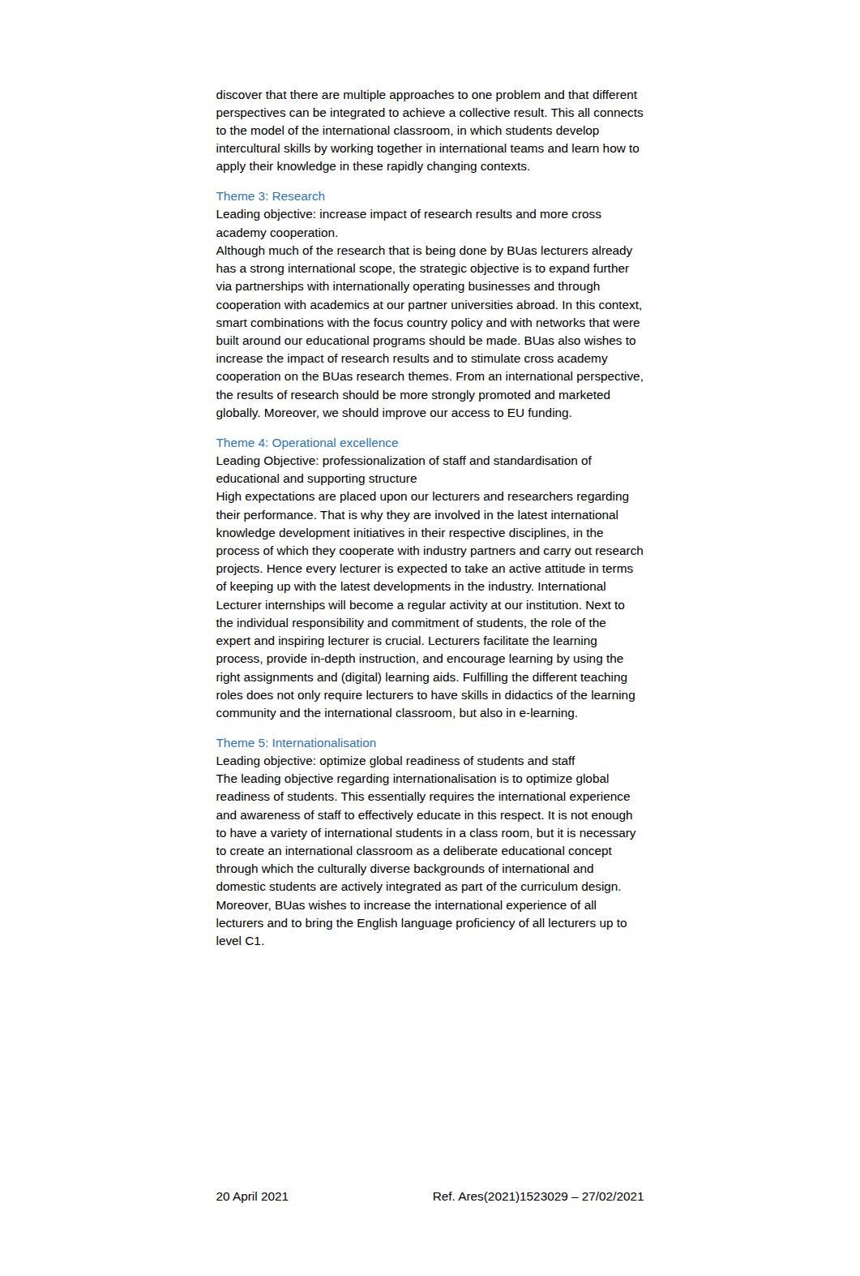discover that there are multiple approaches to one problem and that different perspectives can be integrated to achieve a collective result. This all connects to the model of the international classroom, in which students develop intercultural skills by working together in international teams and learn how to apply their knowledge in these rapidly changing contexts.
Theme 3: Research
Leading objective: increase impact of research results and more cross academy cooperation.
Although much of the research that is being done by BUas lecturers already has a strong international scope, the strategic objective is to expand further via partnerships with internationally operating businesses and through cooperation with academics at our partner universities abroad. In this context, smart combinations with the focus country policy and with networks that were built around our educational programs should be made. BUas also wishes to increase the impact of research results and to stimulate cross academy cooperation on the BUas research themes. From an international perspective, the results of research should be more strongly promoted and marketed globally. Moreover, we should improve our access to EU funding.
Theme 4: Operational excellence
Leading Objective: professionalization of staff and standardisation of educational and supporting structure
High expectations are placed upon our lecturers and researchers regarding their performance. That is why they are involved in the latest international knowledge development initiatives in their respective disciplines, in the process of which they cooperate with industry partners and carry out research projects. Hence every lecturer is expected to take an active attitude in terms of keeping up with the latest developments in the industry. International Lecturer internships will become a regular activity at our institution. Next to the individual responsibility and commitment of students, the role of the expert and inspiring lecturer is crucial. Lecturers facilitate the learning process, provide in-depth instruction, and encourage learning by using the right assignments and (digital) learning aids. Fulfilling the different teaching roles does not only require lecturers to have skills in didactics of the learning community and the international classroom, but also in e-learning.
Theme 5: Internationalisation
Leading objective: optimize global readiness of students and staff
The leading objective regarding internationalisation is to optimize global readiness of students. This essentially requires the international experience and awareness of staff to effectively educate in this respect. It is not enough to have a variety of international students in a class room, but it is necessary to create an international classroom as a deliberate educational concept through which the culturally diverse backgrounds of international and domestic students are actively integrated as part of the curriculum design. Moreover, BUas wishes to increase the international experience of all lecturers and to bring the English language proficiency of all lecturers up to level C1.
20 April 2021 Ref. Ares(2021)1523029 – 27/02/2021